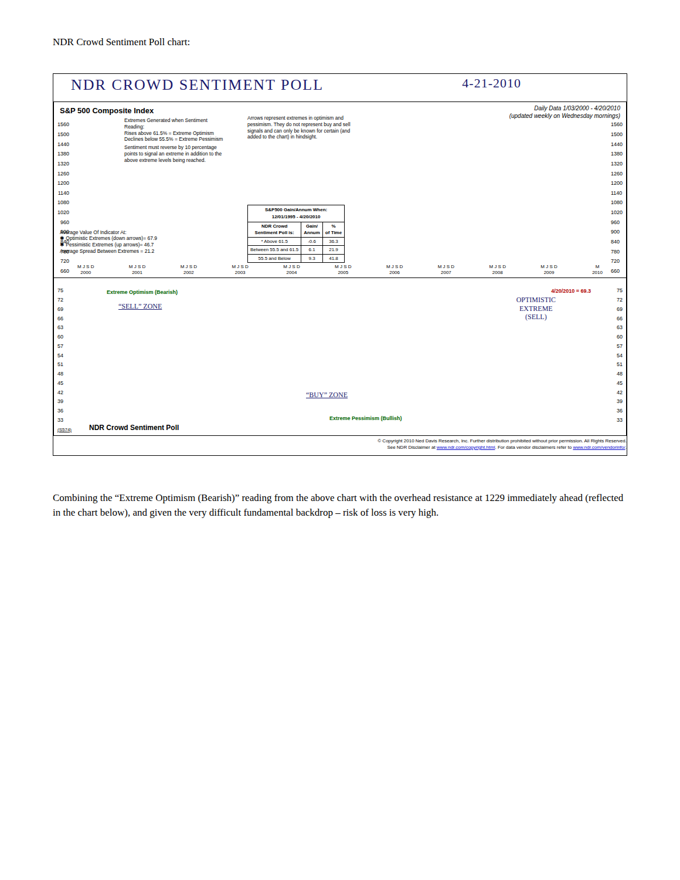NDR Crowd Sentiment Poll chart:
4-21-2010
NDR CROWD SENTIMENT POLL
S&P 500 Composite Index
Daily Data 1/03/2000 - 4/20/2010
(updated weekly on Wednesday mornings)
1560
1500
1440
1380
1320
1260
1200
1140
1080
1020
960
900
840
780
720
660
1560
1500
1440
1380
1320
1260
1200
1140
1080
1020
960
900
840
780
720
660
Extremes Generated when Sentiment Reading:
Rises above 61.5% = Extreme Optimism
Declines below 55.5% = Extreme Pessimism
Arrows represent extremes in optimism and pessimism. They do not represent buy and sell signals and can only be known for certain (and added to the chart) in hindsight.
Sentiment must reverse by 10 percentage points to signal an extreme in addition to the above extreme levels being reached.
Average Value Of Indicator At:
✱ Optimistic Extremes (down arrows)= 67.9
✱ Pessimistic Extremes (up arrows)= 46.7
Average Spread Between Extremes = 21.2
S&P500 Gain/Annum When: 12/01/1995 - 4/20/2010
| NDR Crowd Sentiment Poll is: | Gain/ Annum | % of Time |
| --- | --- | --- |
| * Above 61.5 | -0.6 | 36.3 |
| Between 55.5 and 61.5 | 6.1 | 21.9 |
| 55.5 and Below | 9.3 | 41.8 |
M J S D
2000 M J S D
2001 M J S D
2002 M J S D
2003 M J S D
2004 M J S D
2005 M J S D
2006 M J S D
2007 M J S D
2008 M J S D
2009 M
2010
Extreme Optimism (Bearish) 4/20/2010 = 69.3
75
72
69
66
63
60
57
54
51
48
45
42
39
36
33
75
72
69
66
63
60
57
54
51
48
45
42
39
36
33
“SELL” ZONE “BUY” ZONE OPTIMISTIC
EXTREME
(SELL) Extreme Pessimism (Bullish) (S574) NDR Crowd Sentiment Poll
Selected plotted values along the sentiment line include: 69.2, 66.8, 66.4, 67.2, 67.1, 66.1, 63.1, 62.0, 61.9, 51.5, 54.5, 48.7, 46.0, 45.7, 40.4, 37.6, 51.5, 46.5, 33.9, 33.9, 59.4, 75.7, 68.1, 66.6, 67.1, 73.5, 51.9, 47.3, 43.8, 51.8, 55.4, 46.6, 69.6, 71.9, 49.7, 42.5, 70.5, 69.5, 49.9, 47.6, 72.2, 58.1, 38.0, 37.1, 32.5, 30.9, 62.2, 46.8, 51.3, 69.8, 70.7.
© Copyright 2010 Ned Davis Research, Inc. Further distribution prohibited without prior permission. All Rights Reserved.
See NDR Disclaimer at www.ndr.com/copyright.html. For data vendor disclaimers refer to www.ndr.com/vendorinfo/.
Combining the “Extreme Optimism (Bearish)” reading from the above chart with the overhead resistance at 1229 immediately ahead (reflected in the chart below), and given the very difficult fundamental backdrop – risk of loss is very high.